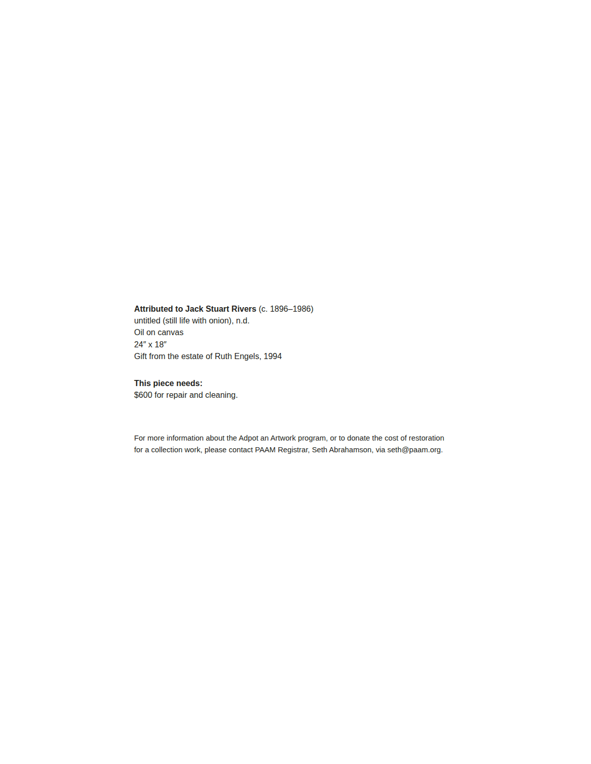Attributed to Jack Stuart Rivers (c. 1896–1986)
untitled (still life with onion), n.d.
Oil on canvas
24″ x 18″
Gift from the estate of Ruth Engels, 1994
This piece needs:
$600 for repair and cleaning.
For more information about the Adpot an Artwork program, or to donate the cost of restoration for a collection work, please contact PAAM Registrar, Seth Abrahamson, via seth@paam.org.